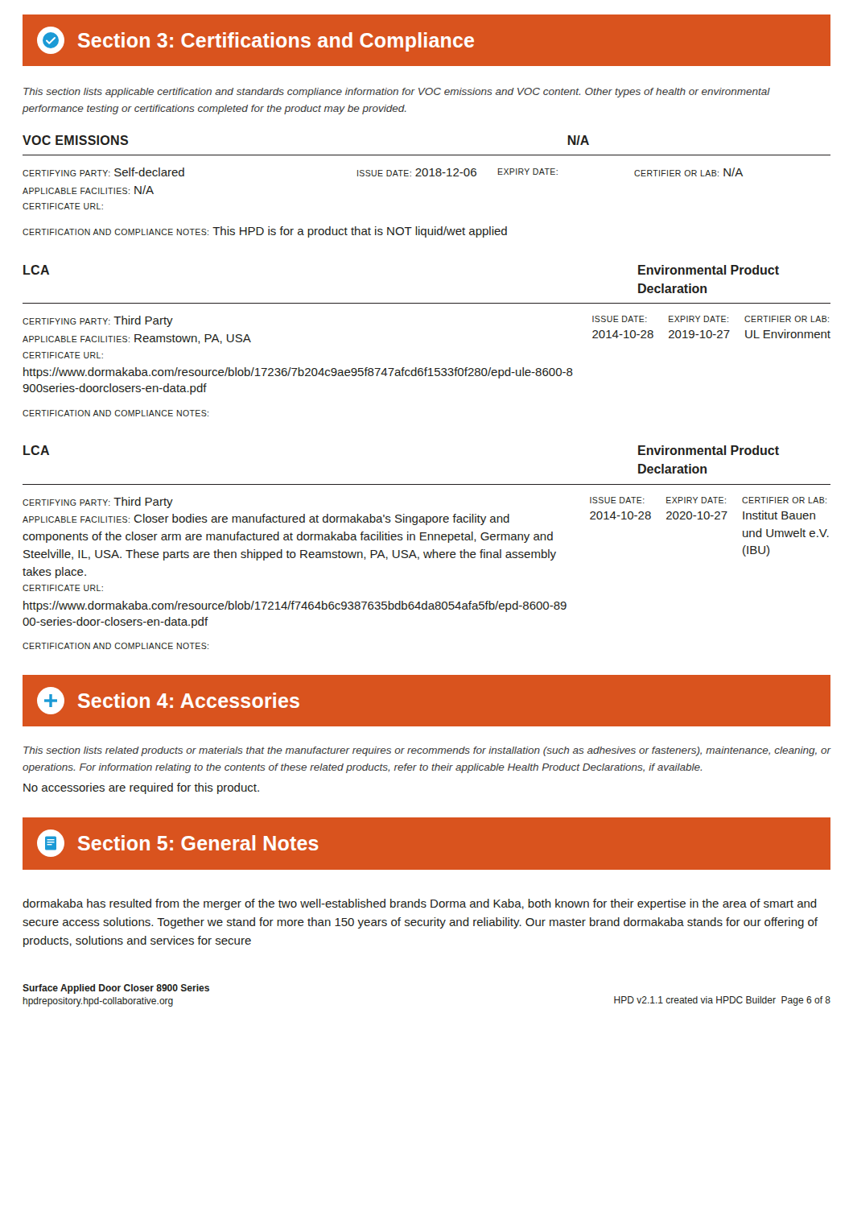Section 3: Certifications and Compliance
This section lists applicable certification and standards compliance information for VOC emissions and VOC content. Other types of health or environmental performance testing or certifications completed for the product may be provided.
VOC EMISSIONS
N/A
CERTIFYING PARTY: Self-declared
APPLICABLE FACILITIES: N/A
CERTIFICATE URL:
ISSUE DATE: 2018-12-06
EXPIRY DATE:
CERTIFIER OR LAB: N/A
CERTIFICATION AND COMPLIANCE NOTES: This HPD is for a product that is NOT liquid/wet applied
LCA
Environmental Product Declaration
CERTIFYING PARTY: Third Party
APPLICABLE FACILITIES: Reamstown, PA, USA
CERTIFICATE URL:
https://www.dormakaba.com/resource/blob/17236/7b204c9ae95f8747afcd6f1533f0f280/epd-ule-8600-8900series-doorclosers-en-data.pdf
ISSUE DATE: 2014-10-28
EXPIRY DATE: 2019-10-27
CERTIFIER OR LAB: UL Environment
CERTIFICATION AND COMPLIANCE NOTES:
LCA
Environmental Product Declaration
CERTIFYING PARTY: Third Party
APPLICABLE FACILITIES: Closer bodies are manufactured at dormakaba's Singapore facility and components of the closer arm are manufactured at dormakaba facilities in Ennepetal, Germany and Steelville, IL, USA. These parts are then shipped to Reamstown, PA, USA, where the final assembly takes place.
CERTIFICATE URL:
https://www.dormakaba.com/resource/blob/17214/f7464b6c9387635bdb64da8054afa5fb/epd-8600-8900-series-door-closers-en-data.pdf
ISSUE DATE: 2014-10-28
EXPIRY DATE: 2020-10-27
CERTIFIER OR LAB: Institut Bauen und Umwelt e.V. (IBU)
CERTIFICATION AND COMPLIANCE NOTES:
Section 4: Accessories
This section lists related products or materials that the manufacturer requires or recommends for installation (such as adhesives or fasteners), maintenance, cleaning, or operations. For information relating to the contents of these related products, refer to their applicable Health Product Declarations, if available.
No accessories are required for this product.
Section 5: General Notes
dormakaba has resulted from the merger of the two well-established brands Dorma and Kaba, both known for their expertise in the area of smart and secure access solutions. Together we stand for more than 150 years of security and reliability. Our master brand dormakaba stands for our offering of products, solutions and services for secure
Surface Applied Door Closer 8900 Series
hpdrepository.hpd-collaborative.org
HPD v2.1.1 created via HPDC Builder Page 6 of 8